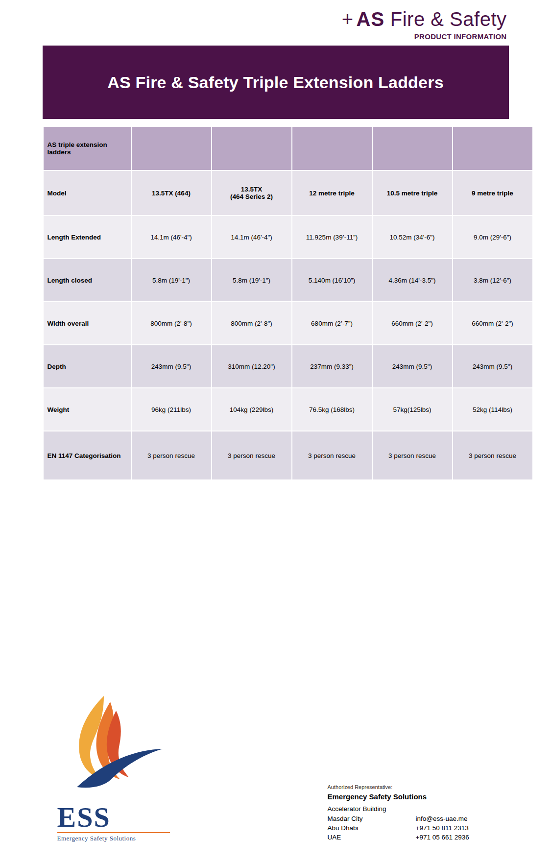+AS Fire & Safety
PRODUCT INFORMATION
AS Fire & Safety Triple Extension Ladders
| AS triple extension ladders | | | | | |
| Model | 13.5TX (464) | 13.5TX (464 Series 2) | 12 metre triple | 10.5 metre triple | 9 metre triple |
| Length Extended | 14.1m (46'-4") | 14.1m (46'-4") | 11.925m (39’-11”) | 10.52m (34'-6") | 9.0m (29'-6") |
| Length closed | 5.8m (19'-1") | 5.8m (19'-1") | 5.140m (16’10”) | 4.36m (14'-3.5") | 3.8m (12'-6") |
| Width overall | 800mm (2'-8") | 800mm (2'-8") | 680mm (2’-7”) | 660mm (2'-2") | 660mm (2'-2") |
| Depth | 243mm (9.5") | 310mm (12.20") | 237mm (9.33”) | 243mm (9.5") | 243mm (9.5") |
| Weight | 96kg (211lbs) | 104kg (229lbs) | 76.5kg (168lbs) | 57kg(125lbs) | 52kg (114lbs) |
| EN 1147 Categorisation | 3 person rescue | 3 person rescue | 3 person rescue | 3 person rescue | 3 person rescue |
ESS
Emergency Safety Solutions
Authorized Representative:
Emergency Safety Solutions
| Accelerator Building | |
| Masdar City | info@ess-uae.me |
| Abu Dhabi | +971 50 811 2313 |
| UAE | +971 05 661 2936 |